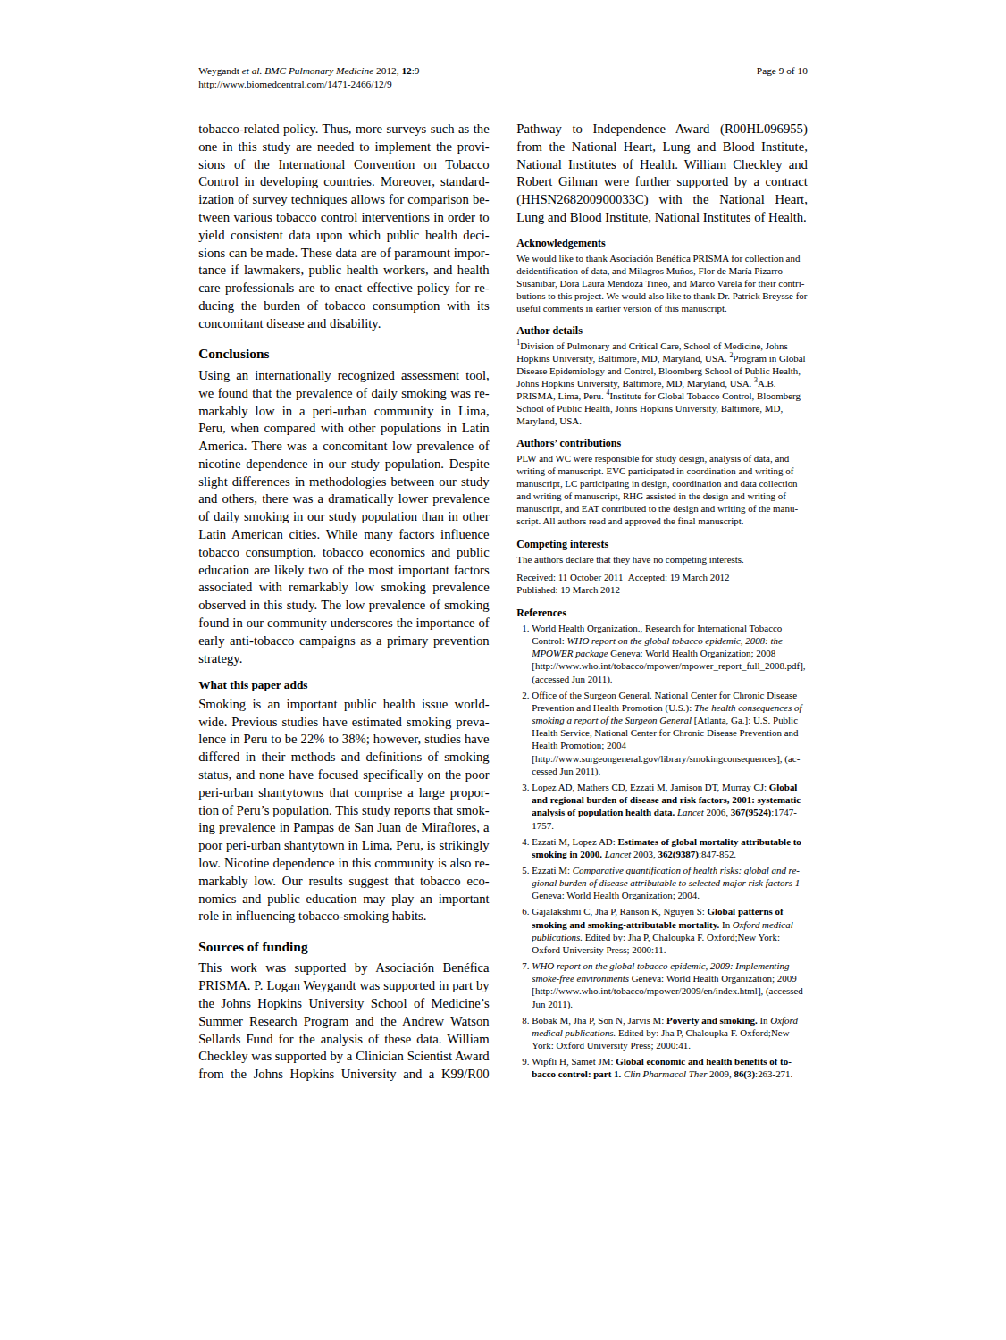Weygandt et al. BMC Pulmonary Medicine 2012, 12:9
http://www.biomedcentral.com/1471-2466/12/9
Page 9 of 10
tobacco-related policy. Thus, more surveys such as the one in this study are needed to implement the provisions of the International Convention on Tobacco Control in developing countries. Moreover, standardization of survey techniques allows for comparison between various tobacco control interventions in order to yield consistent data upon which public health decisions can be made. These data are of paramount importance if lawmakers, public health workers, and health care professionals are to enact effective policy for reducing the burden of tobacco consumption with its concomitant disease and disability.
Conclusions
Using an internationally recognized assessment tool, we found that the prevalence of daily smoking was remarkably low in a peri-urban community in Lima, Peru, when compared with other populations in Latin America. There was a concomitant low prevalence of nicotine dependence in our study population. Despite slight differences in methodologies between our study and others, there was a dramatically lower prevalence of daily smoking in our study population than in other Latin American cities. While many factors influence tobacco consumption, tobacco economics and public education are likely two of the most important factors associated with remarkably low smoking prevalence observed in this study. The low prevalence of smoking found in our community underscores the importance of early anti-tobacco campaigns as a primary prevention strategy.
What this paper adds
Smoking is an important public health issue worldwide. Previous studies have estimated smoking prevalence in Peru to be 22% to 38%; however, studies have differed in their methods and definitions of smoking status, and none have focused specifically on the poor peri-urban shantytowns that comprise a large proportion of Peru’s population. This study reports that smoking prevalence in Pampas de San Juan de Miraflores, a poor peri-urban shantytown in Lima, Peru, is strikingly low. Nicotine dependence in this community is also remarkably low. Our results suggest that tobacco economics and public education may play an important role in influencing tobacco-smoking habits.
Sources of funding
This work was supported by Asociación Benéfica PRISMA. P. Logan Weygandt was supported in part by the Johns Hopkins University School of Medicine’s Summer Research Program and the Andrew Watson Sellards Fund for the analysis of these data. William Checkley was supported by a Clinician Scientist Award from the Johns Hopkins University and a K99/R00 Pathway to Independence Award (R00HL096955) from the National Heart, Lung and Blood Institute, National Institutes of Health. William Checkley and Robert Gilman were further supported by a contract (HHSN268200900033C) with the National Heart, Lung and Blood Institute, National Institutes of Health.
Acknowledgements
We would like to thank Asociación Benéfica PRISMA for collection and deidentification of data, and Milagros Muños, Flor de María Pizarro Susanibar, Dora Laura Mendoza Tineo, and Marco Varela for their contributions to this project. We would also like to thank Dr. Patrick Breysse for useful comments in earlier version of this manuscript.
Author details
1Division of Pulmonary and Critical Care, School of Medicine, Johns Hopkins University, Baltimore, MD, Maryland, USA. 2Program in Global Disease Epidemiology and Control, Bloomberg School of Public Health, Johns Hopkins University, Baltimore, MD, Maryland, USA. 3A.B. PRISMA, Lima, Peru. 4Institute for Global Tobacco Control, Bloomberg School of Public Health, Johns Hopkins University, Baltimore, MD, Maryland, USA.
Authors’ contributions
PLW and WC were responsible for study design, analysis of data, and writing of manuscript. EVC participated in coordination and writing of manuscript, LC participating in design, coordination and data collection and writing of manuscript, RHG assisted in the design and writing of manuscript, and EAT contributed to the design and writing of the manuscript. All authors read and approved the final manuscript.
Competing interests
The authors declare that they have no competing interests.
Received: 11 October 2011 Accepted: 19 March 2012
Published: 19 March 2012
References
1 World Health Organization., Research for International Tobacco Control: WHO report on the global tobacco epidemic, 2008: the MPOWER package Geneva: World Health Organization; 2008 [http://www.who.int/tobacco/mpower/mpower_report_full_2008.pdf], (accessed Jun 2011).
2 Office of the Surgeon General. National Center for Chronic Disease Prevention and Health Promotion (U.S.): The health consequences of smoking a report of the Surgeon General [Atlanta, Ga.]: U.S. Public Health Service, National Center for Chronic Disease Prevention and Health Promotion; 2004 [http://www.surgeongeneral.gov/library/smokingconsequences], (accessed Jun 2011).
3 Lopez AD, Mathers CD, Ezzati M, Jamison DT, Murray CJ: Global and regional burden of disease and risk factors, 2001: systematic analysis of population health data. Lancet 2006, 367(9524):1747-1757.
4 Ezzati M, Lopez AD: Estimates of global mortality attributable to smoking in 2000. Lancet 2003, 362(9387):847-852.
5 Ezzati M: Comparative quantification of health risks: global and regional burden of disease attributable to selected major risk factors 1 Geneva: World Health Organization; 2004.
6 Gajalakshmi C, Jha P, Ranson K, Nguyen S: Global patterns of smoking and smoking-attributable mortality. In Oxford medical publications. Edited by: Jha P, Chaloupka F. Oxford;New York: Oxford University Press; 2000:11.
7 WHO report on the global tobacco epidemic, 2009: Implementing smoke-free environments Geneva: World Health Organization; 2009 [http://www.who.int/tobacco/mpower/2009/en/index.html], (accessed Jun 2011).
8 Bobak M, Jha P, Son N, Jarvis M: Poverty and smoking. In Oxford medical publications. Edited by: Jha P, Chaloupka F. Oxford;New York: Oxford University Press; 2000:41.
9 Wipfli H, Samet JM: Global economic and health benefits of tobacco control: part 1. Clin Pharmacol Ther 2009, 86(3):263-271.